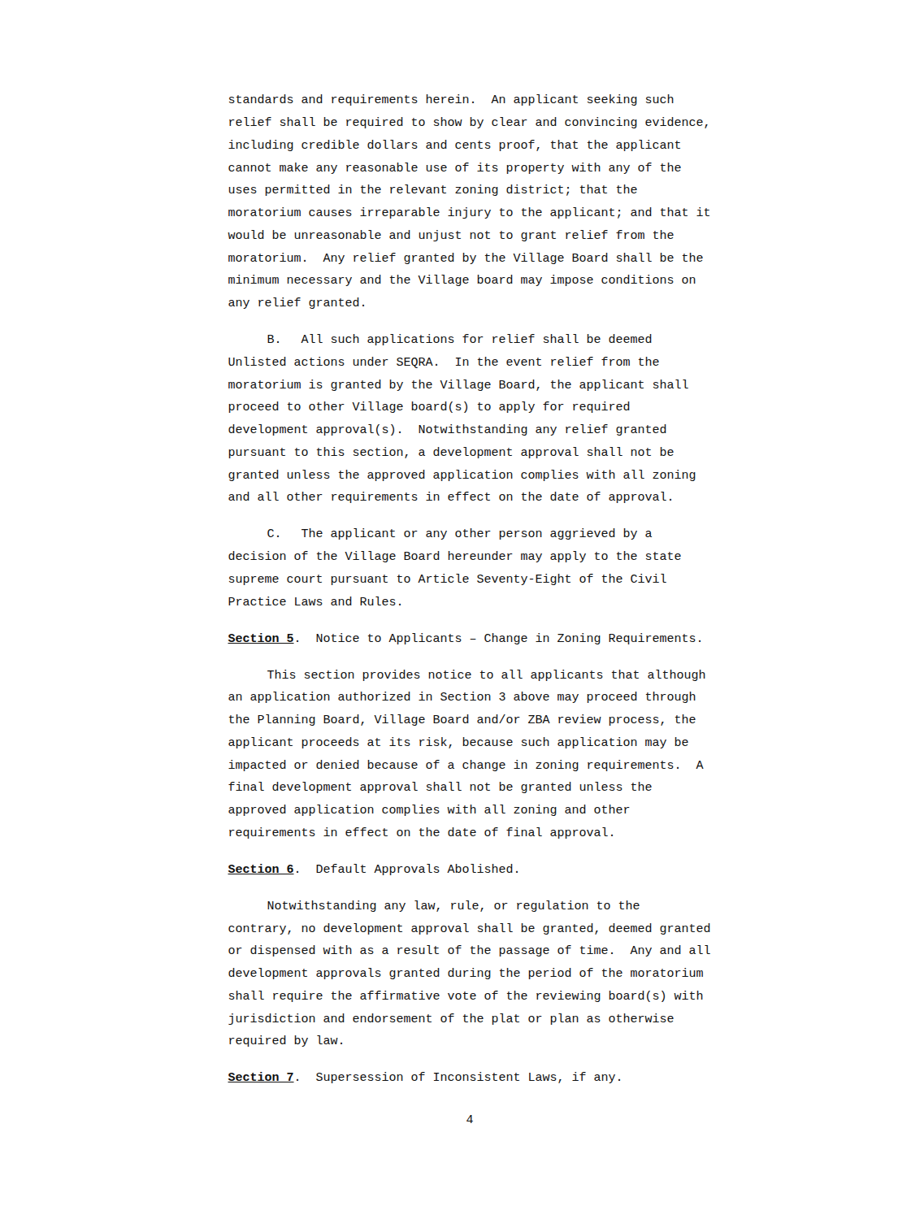standards and requirements herein. An applicant seeking such relief shall be required to show by clear and convincing evidence, including credible dollars and cents proof, that the applicant cannot make any reasonable use of its property with any of the uses permitted in the relevant zoning district; that the moratorium causes irreparable injury to the applicant; and that it would be unreasonable and unjust not to grant relief from the moratorium. Any relief granted by the Village Board shall be the minimum necessary and the Village board may impose conditions on any relief granted.
B. All such applications for relief shall be deemed Unlisted actions under SEQRA. In the event relief from the moratorium is granted by the Village Board, the applicant shall proceed to other Village board(s) to apply for required development approval(s). Notwithstanding any relief granted pursuant to this section, a development approval shall not be granted unless the approved application complies with all zoning and all other requirements in effect on the date of approval.
C. The applicant or any other person aggrieved by a decision of the Village Board hereunder may apply to the state supreme court pursuant to Article Seventy-Eight of the Civil Practice Laws and Rules.
Section 5. Notice to Applicants – Change in Zoning Requirements.
This section provides notice to all applicants that although an application authorized in Section 3 above may proceed through the Planning Board, Village Board and/or ZBA review process, the applicant proceeds at its risk, because such application may be impacted or denied because of a change in zoning requirements. A final development approval shall not be granted unless the approved application complies with all zoning and other requirements in effect on the date of final approval.
Section 6. Default Approvals Abolished.
Notwithstanding any law, rule, or regulation to the contrary, no development approval shall be granted, deemed granted or dispensed with as a result of the passage of time. Any and all development approvals granted during the period of the moratorium shall require the affirmative vote of the reviewing board(s) with jurisdiction and endorsement of the plat or plan as otherwise required by law.
Section 7. Supersession of Inconsistent Laws, if any.
4